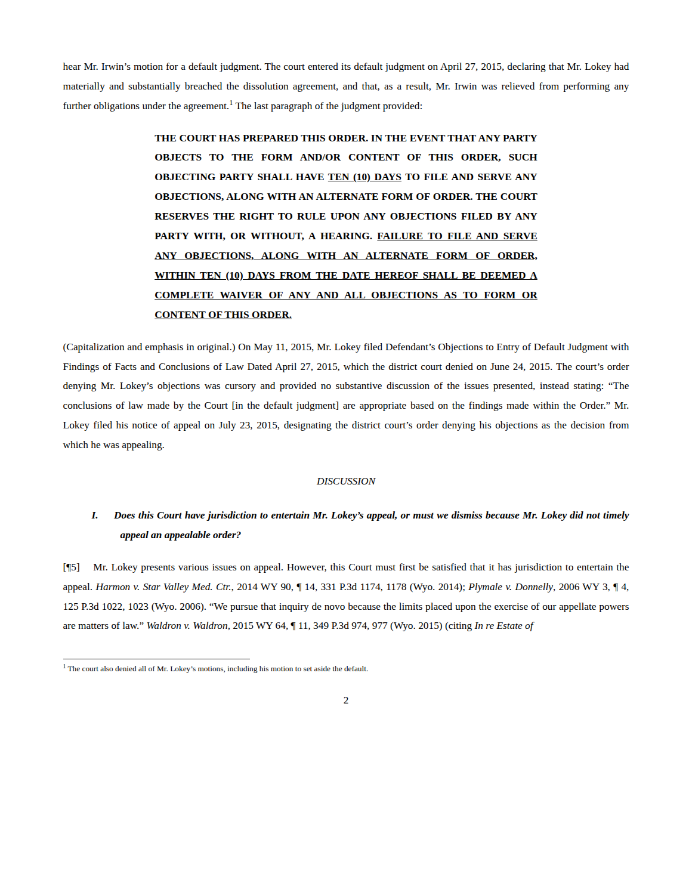hear Mr. Irwin’s motion for a default judgment. The court entered its default judgment on April 27, 2015, declaring that Mr. Lokey had materially and substantially breached the dissolution agreement, and that, as a result, Mr. Irwin was relieved from performing any further obligations under the agreement.1 The last paragraph of the judgment provided:
THE COURT HAS PREPARED THIS ORDER. IN THE EVENT THAT ANY PARTY OBJECTS TO THE FORM AND/OR CONTENT OF THIS ORDER, SUCH OBJECTING PARTY SHALL HAVE TEN (10) DAYS TO FILE AND SERVE ANY OBJECTIONS, ALONG WITH AN ALTERNATE FORM OF ORDER. THE COURT RESERVES THE RIGHT TO RULE UPON ANY OBJECTIONS FILED BY ANY PARTY WITH, OR WITHOUT, A HEARING. FAILURE TO FILE AND SERVE ANY OBJECTIONS, ALONG WITH AN ALTERNATE FORM OF ORDER, WITHIN TEN (10) DAYS FROM THE DATE HEREOF SHALL BE DEEMED A COMPLETE WAIVER OF ANY AND ALL OBJECTIONS AS TO FORM OR CONTENT OF THIS ORDER.
(Capitalization and emphasis in original.) On May 11, 2015, Mr. Lokey filed Defendant’s Objections to Entry of Default Judgment with Findings of Facts and Conclusions of Law Dated April 27, 2015, which the district court denied on June 24, 2015. The court’s order denying Mr. Lokey’s objections was cursory and provided no substantive discussion of the issues presented, instead stating: “The conclusions of law made by the Court [in the default judgment] are appropriate based on the findings made within the Order.” Mr. Lokey filed his notice of appeal on July 23, 2015, designating the district court’s order denying his objections as the decision from which he was appealing.
DISCUSSION
I. Does this Court have jurisdiction to entertain Mr. Lokey’s appeal, or must we dismiss because Mr. Lokey did not timely appeal an appealable order?
[¶5] Mr. Lokey presents various issues on appeal. However, this Court must first be satisfied that it has jurisdiction to entertain the appeal. Harmon v. Star Valley Med. Ctr., 2014 WY 90, ¶ 14, 331 P.3d 1174, 1178 (Wyo. 2014); Plymale v. Donnelly, 2006 WY 3, ¶ 4, 125 P.3d 1022, 1023 (Wyo. 2006). “We pursue that inquiry de novo because the limits placed upon the exercise of our appellate powers are matters of law.” Waldron v. Waldron, 2015 WY 64, ¶ 11, 349 P.3d 974, 977 (Wyo. 2015) (citing In re Estate of
1 The court also denied all of Mr. Lokey’s motions, including his motion to set aside the default.
2